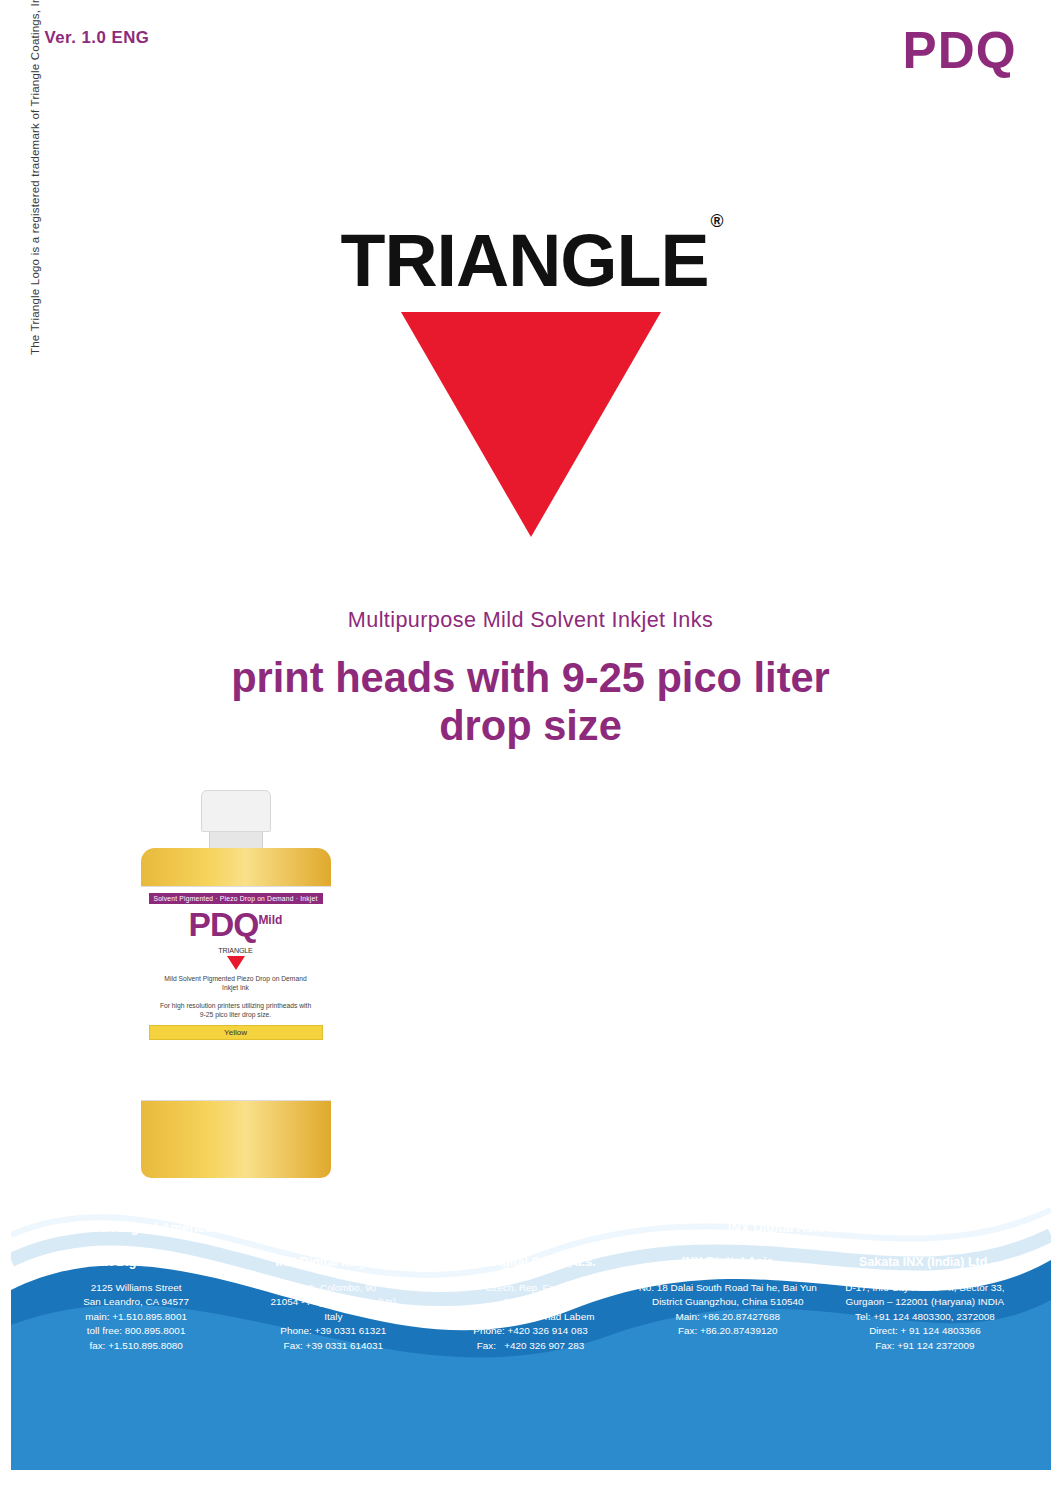Ver. 1.0 ENG
PDQ
The Triangle Logo is a registered trademark of Triangle Coatings, Inc. used under license.
TRIANGLE®
Multipurpose Mild Solvent Inkjet Inks
print heads with 9-25 pico liter
drop size
Solvent Pigmented · Piezo Drop on Demand · Inkjet
PDQMild
TRIANGLE
Mild Solvent Pigmented Piezo Drop on Demand
Inkjet Ink
For high resolution printers utilizing printheads with
9-25 pico liter drop size.
Yellow
INX Digital Americas INX Digital EMEA INX Digital Asia-Pacific
INX Digital Intl.
2125 Williams Street
San Leandro, CA 94577
main: +1.510.895.8001
toll free: 800.895.8001
fax: +1.510.895.8080
INX Digital Italy s.r.l
Via C. Colombo, 90
21054 - Fagnano Olona (Va)
Italy
Phone: +39 0331 61321
Fax: +39 0331 614031
INX Digital Czech, a.s.
Czech. Rep. Factory
Prazka 298,
250 01 - Brandys nad Labem
Phone: +420 326 914 083
Fax: +420 326 907 283
INX Digital Asia
No. 18 Dalai South Road Tai he, Bai Yun
District Guangzhou, China 510540
Main: +86.20.87427688
Fax: +86.20.87439120
Sakata INX (India) Ltd.
D-17, Info City Phase - II, Sector 33,
Gurgaon – 122001 (Haryana) INDIA
Tel: +91 124 4803300, 2372008
Direct: + 91 124 4803366
Fax: +91 124 2372009